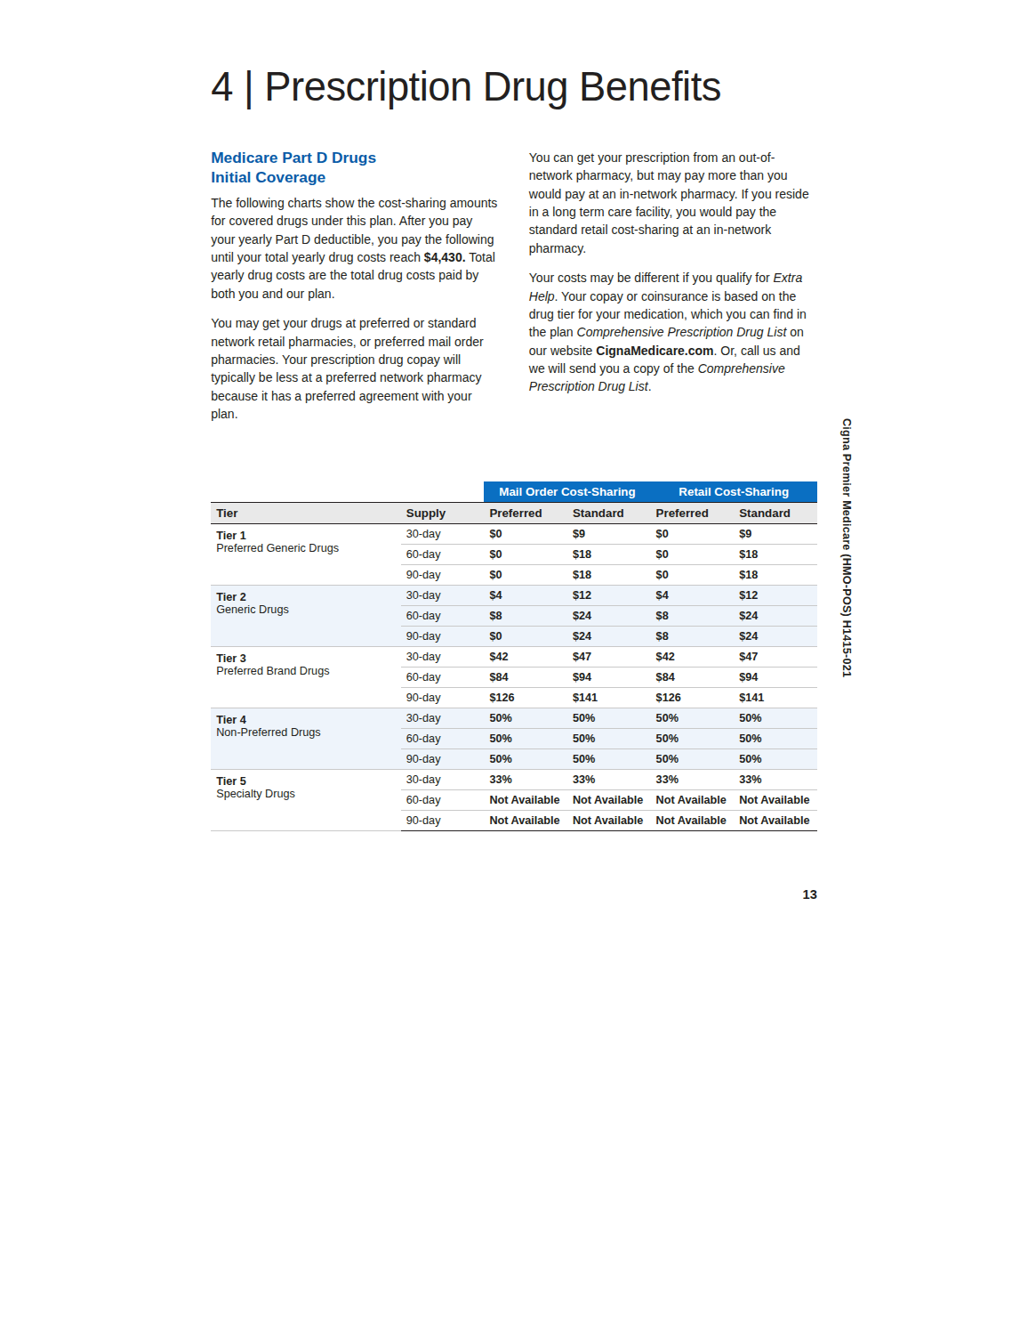4 | Prescription Drug Benefits
Medicare Part D Drugs
Initial Coverage
The following charts show the cost-sharing amounts for covered drugs under this plan. After you pay your yearly Part D deductible, you pay the following until your total yearly drug costs reach $4,430. Total yearly drug costs are the total drug costs paid by both you and our plan.
You may get your drugs at preferred or standard network retail pharmacies, or preferred mail order pharmacies. Your prescription drug copay will typically be less at a preferred network pharmacy because it has a preferred agreement with your plan.
You can get your prescription from an out-of-network pharmacy, but may pay more than you would pay at an in-network pharmacy. If you reside in a long term care facility, you would pay the standard retail cost-sharing at an in-network pharmacy.
Your costs may be different if you qualify for Extra Help. Your copay or coinsurance is based on the drug tier for your medication, which you can find in the plan Comprehensive Prescription Drug List on our website CignaMedicare.com. Or, call us and we will send you a copy of the Comprehensive Prescription Drug List.
| | | Mail Order Cost-Sharing | Retail Cost-Sharing |
| --- | --- | --- | --- |
| Tier | Supply | Preferred | Standard | Preferred | Standard |
| Tier 1 Preferred Generic Drugs | 30-day | $0 | $9 | $0 | $9 |
| 60-day | $0 | $18 | $0 | $18 |
| 90-day | $0 | $18 | $0 | $18 |
| Tier 2 Generic Drugs | 30-day | $4 | $12 | $4 | $12 |
| 60-day | $8 | $24 | $8 | $24 |
| 90-day | $0 | $24 | $8 | $24 |
| Tier 3 Preferred Brand Drugs | 30-day | $42 | $47 | $42 | $47 |
| 60-day | $84 | $94 | $84 | $94 |
| 90-day | $126 | $141 | $126 | $141 |
| Tier 4 Non-Preferred Drugs | 30-day | 50% | 50% | 50% | 50% |
| 60-day | 50% | 50% | 50% | 50% |
| 90-day | 50% | 50% | 50% | 50% |
| Tier 5 Specialty Drugs | 30-day | 33% | 33% | 33% | 33% |
| 60-day | Not Available | Not Available | Not Available | Not Available |
| 90-day | Not Available | Not Available | Not Available | Not Available |
Cigna Premier Medicare (HMO-POS) H1415-021
13